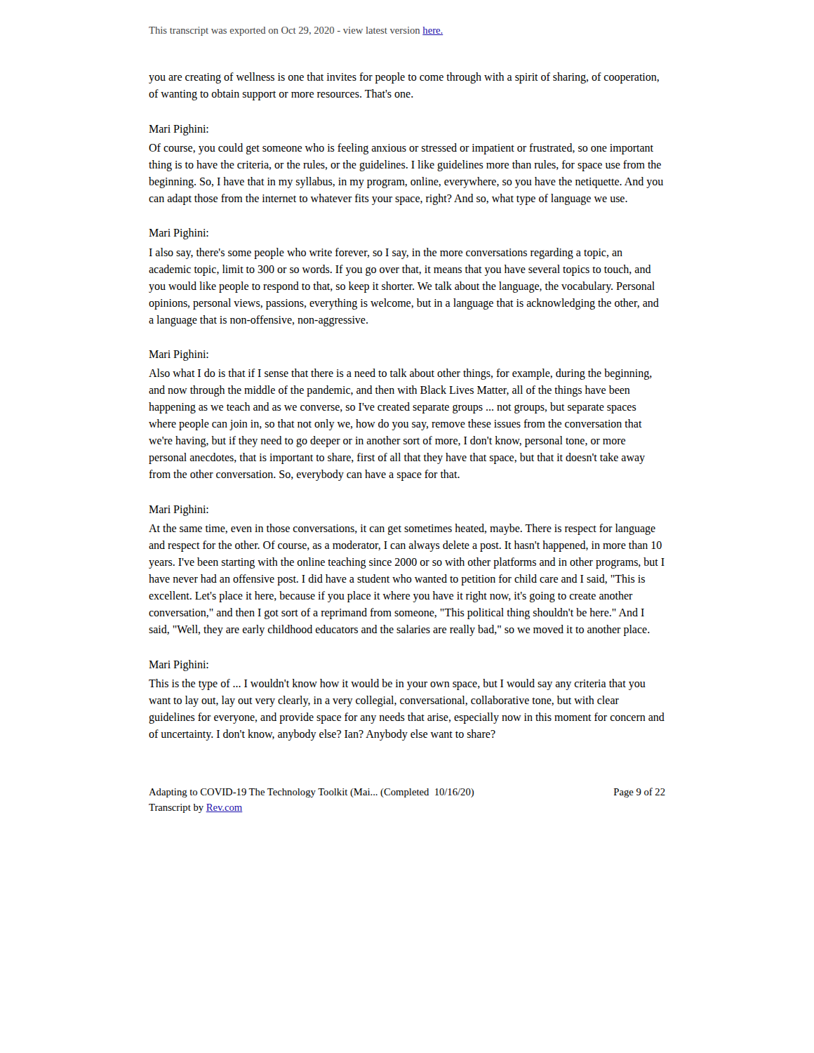This transcript was exported on Oct 29, 2020 - view latest version here.
you are creating of wellness is one that invites for people to come through with a spirit of sharing, of cooperation, of wanting to obtain support or more resources. That's one.
Mari Pighini:
Of course, you could get someone who is feeling anxious or stressed or impatient or frustrated, so one important thing is to have the criteria, or the rules, or the guidelines. I like guidelines more than rules, for space use from the beginning. So, I have that in my syllabus, in my program, online, everywhere, so you have the netiquette. And you can adapt those from the internet to whatever fits your space, right? And so, what type of language we use.
Mari Pighini:
I also say, there's some people who write forever, so I say, in the more conversations regarding a topic, an academic topic, limit to 300 or so words. If you go over that, it means that you have several topics to touch, and you would like people to respond to that, so keep it shorter. We talk about the language, the vocabulary. Personal opinions, personal views, passions, everything is welcome, but in a language that is acknowledging the other, and a language that is non-offensive, non-aggressive.
Mari Pighini:
Also what I do is that if I sense that there is a need to talk about other things, for example, during the beginning, and now through the middle of the pandemic, and then with Black Lives Matter, all of the things have been happening as we teach and as we converse, so I've created separate groups ... not groups, but separate spaces where people can join in, so that not only we, how do you say, remove these issues from the conversation that we're having, but if they need to go deeper or in another sort of more, I don't know, personal tone, or more personal anecdotes, that is important to share, first of all that they have that space, but that it doesn't take away from the other conversation. So, everybody can have a space for that.
Mari Pighini:
At the same time, even in those conversations, it can get sometimes heated, maybe. There is respect for language and respect for the other. Of course, as a moderator, I can always delete a post. It hasn't happened, in more than 10 years. I've been starting with the online teaching since 2000 or so with other platforms and in other programs, but I have never had an offensive post. I did have a student who wanted to petition for child care and I said, "This is excellent. Let's place it here, because if you place it where you have it right now, it's going to create another conversation," and then I got sort of a reprimand from someone, "This political thing shouldn't be here." And I said, "Well, they are early childhood educators and the salaries are really bad," so we moved it to another place.
Mari Pighini:
This is the type of ... I wouldn't know how it would be in your own space, but I would say any criteria that you want to lay out, lay out very clearly, in a very collegial, conversational, collaborative tone, but with clear guidelines for everyone, and provide space for any needs that arise, especially now in this moment for concern and of uncertainty. I don't know, anybody else? Ian? Anybody else want to share?
Adapting to COVID-19 The Technology Toolkit (Mai... (Completed 10/16/20)
Transcript by Rev.com
Page 9 of 22